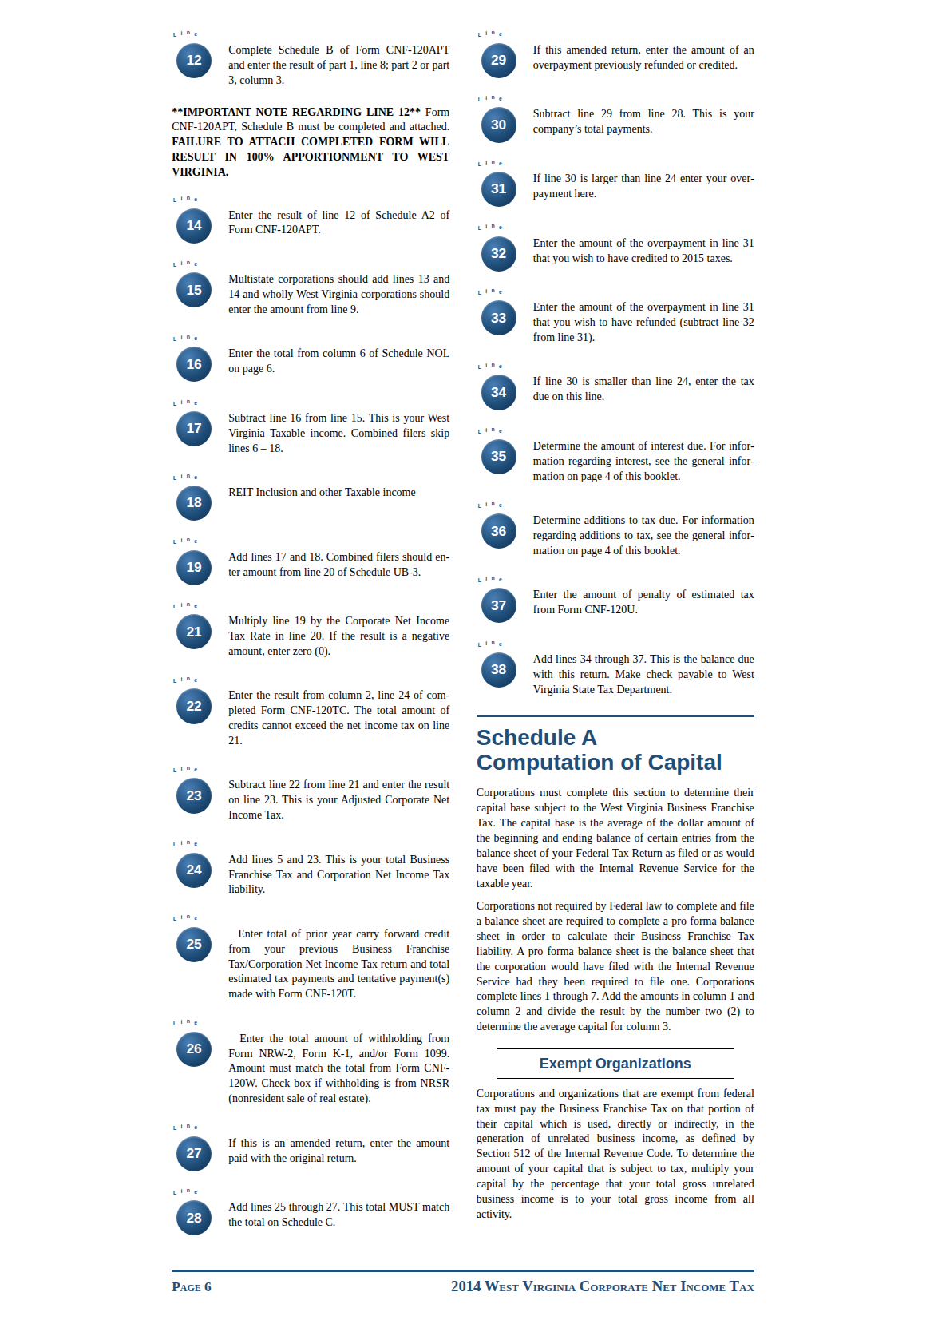Line
12
Complete Schedule B of Form CNF-120APT and enter the result of part 1, line 8; part 2 or part 3, column 3.
**IMPORTANT NOTE REGARDING LINE 12** Form CNF-120APT, Schedule B must be completed and attached. FAILURE TO ATTACH COMPLETED FORM WILL RESULT IN 100% APPORTIONMENT TO WEST VIRGINIA.
Line
14
Enter the result of line 12 of Schedule A2 of Form CNF-120APT.
Line
15
Multistate corporations should add lines 13 and 14 and wholly West Virginia corporations should enter the amount from line 9.
Line
16
Enter the total from column 6 of Schedule NOL on page 6.
Line
17
Subtract line 16 from line 15. This is your West Virginia Taxable income. Combined filers skip lines 6 – 18.
Line
18
REIT Inclusion and other Taxable income
Line
19
Add lines 17 and 18. Combined filers should enter amount from line 20 of Schedule UB-3.
Line
21
Multiply line 19 by the Corporate Net Income Tax Rate in line 20. If the result is a negative amount, enter zero (0).
Line
22
Enter the result from column 2, line 24 of completed Form CNF-120TC. The total amount of credits cannot exceed the net income tax on line 21.
Line
23
Subtract line 22 from line 21 and enter the result on line 23. This is your Adjusted Corporate Net Income Tax.
Line
24
Add lines 5 and 23. This is your total Business Franchise Tax and Corporation Net Income Tax liability.
Line
25
Enter total of prior year carry forward credit from your previous Business Franchise Tax/Corporation Net Income Tax return and total estimated tax payments and tentative payment(s) made with Form CNF-120T.
Line
26
Enter the total amount of withholding from Form NRW-2, Form K-1, and/or Form 1099. Amount must match the total from Form CNF-120W. Check box if withholding is from NRSR (nonresident sale of real estate).
Line
27
If this is an amended return, enter the amount paid with the original return.
Line
28
Add lines 25 through 27. This total MUST match the total on Schedule C.
Line
29
If this amended return, enter the amount of an overpayment previously refunded or credited.
Line
30
Subtract line 29 from line 28. This is your company’s total payments.
Line
31
If line 30 is larger than line 24 enter your overpayment here.
Line
32
Enter the amount of the overpayment in line 31 that you wish to have credited to 2015 taxes.
Line
33
Enter the amount of the overpayment in line 31 that you wish to have refunded (subtract line 32 from line 31).
Line
34
If line 30 is smaller than line 24, enter the tax due on this line.
Line
35
Determine the amount of interest due. For information regarding interest, see the general information on page 4 of this booklet.
Line
36
Determine additions to tax due. For information regarding additions to tax, see the general information on page 4 of this booklet.
Line
37
Enter the amount of penalty of estimated tax from Form CNF-120U.
Line
38
Add lines 34 through 37. This is the balance due with this return. Make check payable to West Virginia State Tax Department.
Schedule AComputation of Capital
Corporations must complete this section to determine their capital base subject to the West Virginia Business Franchise Tax. The capital base is the average of the dollar amount of the beginning and ending balance of certain entries from the balance sheet of your Federal Tax Return as filed or as would have been filed with the Internal Revenue Service for the taxable year.
Corporations not required by Federal law to complete and file a balance sheet are required to complete a pro forma balance sheet in order to calculate their Business Franchise Tax liability. A pro forma balance sheet is the balance sheet that the corporation would have filed with the Internal Revenue Service had they been required to file one. Corporations complete lines 1 through 7. Add the amounts in column 1 and column 2 and divide the result by the number two (2) to determine the average capital for column 3.
Exempt Organizations
Corporations and organizations that are exempt from federal tax must pay the Business Franchise Tax on that portion of their capital which is used, directly or indirectly, in the generation of unrelated business income, as defined by Section 512 of the Internal Revenue Code. To determine the amount of your capital that is subject to tax, multiply your capital by the percentage that your total gross unrelated business income is to your total gross income from all activity.
Page 6
2014 West Virginia Corporate Net Income Tax